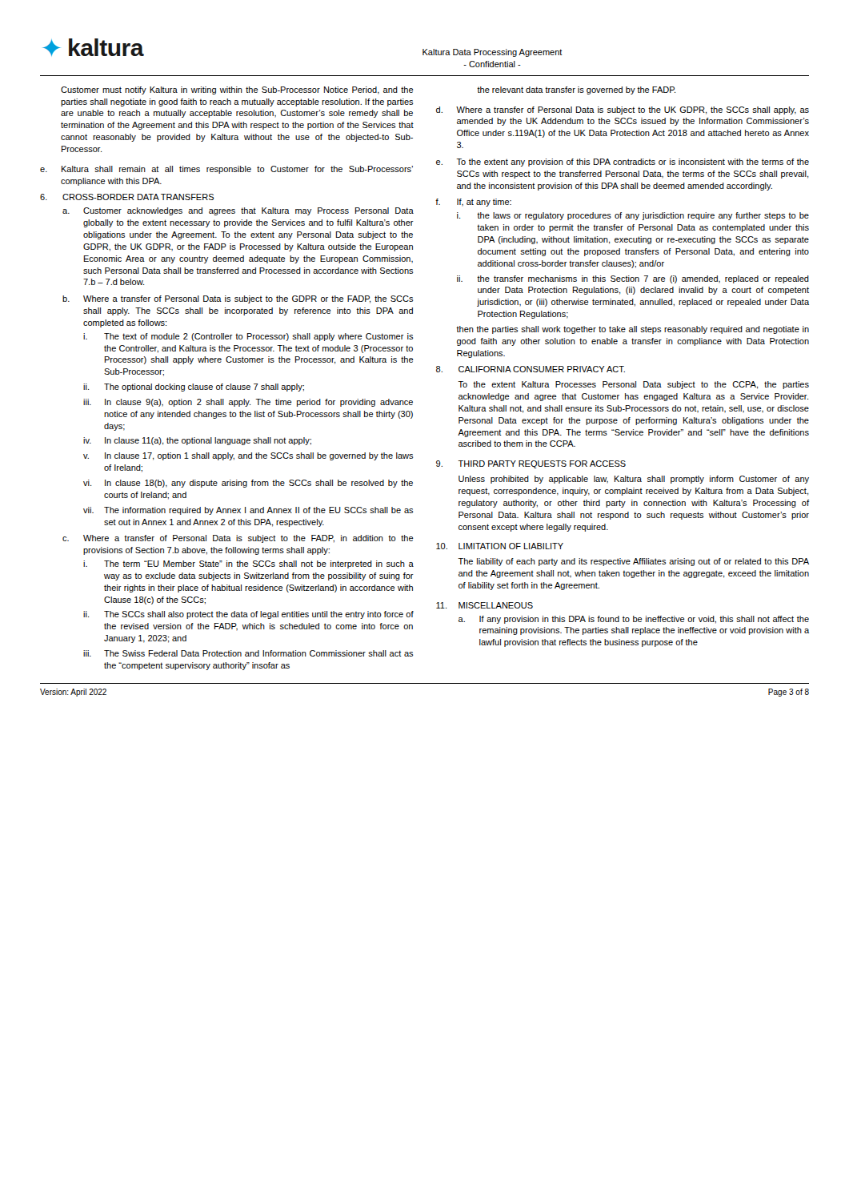✦kaltura
Kaltura Data Processing Agreement
- Confidential -
Customer must notify Kaltura in writing within the Sub-Processor Notice Period, and the parties shall negotiate in good faith to reach a mutually acceptable resolution. If the parties are unable to reach a mutually acceptable resolution, Customer’s sole remedy shall be termination of the Agreement and this DPA with respect to the portion of the Services that cannot reasonably be provided by Kaltura without the use of the objected-to Sub-Processor.
Kaltura shall remain at all times responsible to Customer for the Sub-Processors’ compliance with this DPA.
CROSS-BORDER DATA TRANSFERS
Customer acknowledges and agrees that Kaltura may Process Personal Data globally to the extent necessary to provide the Services and to fulfil Kaltura’s other obligations under the Agreement. To the extent any Personal Data subject to the GDPR, the UK GDPR, or the FADP is Processed by Kaltura outside the European Economic Area or any country deemed adequate by the European Commission, such Personal Data shall be transferred and Processed in accordance with Sections 7.b – 7.d below.
Where a transfer of Personal Data is subject to the GDPR or the FADP, the SCCs shall apply. The SCCs shall be incorporated by reference into this DPA and completed as follows:
The text of module 2 (Controller to Processor) shall apply where Customer is the Controller, and Kaltura is the Processor. The text of module 3 (Processor to Processor) shall apply where Customer is the Processor, and Kaltura is the Sub-Processor;
The optional docking clause of clause 7 shall apply;
In clause 9(a), option 2 shall apply. The time period for providing advance notice of any intended changes to the list of Sub-Processors shall be thirty (30) days;
In clause 11(a), the optional language shall not apply;
In clause 17, option 1 shall apply, and the SCCs shall be governed by the laws of Ireland;
In clause 18(b), any dispute arising from the SCCs shall be resolved by the courts of Ireland; and
The information required by Annex I and Annex II of the EU SCCs shall be as set out in Annex 1 and Annex 2 of this DPA, respectively.
Where a transfer of Personal Data is subject to the FADP, in addition to the provisions of Section 7.b above, the following terms shall apply:
The term “EU Member State” in the SCCs shall not be interpreted in such a way as to exclude data subjects in Switzerland from the possibility of suing for their rights in their place of habitual residence (Switzerland) in accordance with Clause 18(c) of the SCCs;
The SCCs shall also protect the data of legal entities until the entry into force of the revised version of the FADP, which is scheduled to come into force on January 1, 2023; and
The Swiss Federal Data Protection and Information Commissioner shall act as the “competent supervisory authority” insofar as
the relevant data transfer is governed by the FADP.
Where a transfer of Personal Data is subject to the UK GDPR, the SCCs shall apply, as amended by the UK Addendum to the SCCs issued by the Information Commissioner’s Office under s.119A(1) of the UK Data Protection Act 2018 and attached hereto as Annex 3.
To the extent any provision of this DPA contradicts or is inconsistent with the terms of the SCCs with respect to the transferred Personal Data, the terms of the SCCs shall prevail, and the inconsistent provision of this DPA shall be deemed amended accordingly.
If, at any time:
the laws or regulatory procedures of any jurisdiction require any further steps to be taken in order to permit the transfer of Personal Data as contemplated under this DPA (including, without limitation, executing or re-executing the SCCs as separate document setting out the proposed transfers of Personal Data, and entering into additional cross-border transfer clauses); and/or
the transfer mechanisms in this Section 7 are (i) amended, replaced or repealed under Data Protection Regulations, (ii) declared invalid by a court of competent jurisdiction, or (iii) otherwise terminated, annulled, replaced or repealed under Data Protection Regulations;
then the parties shall work together to take all steps reasonably required and negotiate in good faith any other solution to enable a transfer in compliance with Data Protection Regulations.
CALIFORNIA CONSUMER PRIVACY ACT.
To the extent Kaltura Processes Personal Data subject to the CCPA, the parties acknowledge and agree that Customer has engaged Kaltura as a Service Provider. Kaltura shall not, and shall ensure its Sub-Processors do not, retain, sell, use, or disclose Personal Data except for the purpose of performing Kaltura’s obligations under the Agreement and this DPA. The terms “Service Provider” and “sell” have the definitions ascribed to them in the CCPA.
THIRD PARTY REQUESTS FOR ACCESS
Unless prohibited by applicable law, Kaltura shall promptly inform Customer of any request, correspondence, inquiry, or complaint received by Kaltura from a Data Subject, regulatory authority, or other third party in connection with Kaltura’s Processing of Personal Data. Kaltura shall not respond to such requests without Customer’s prior consent except where legally required.
LIMITATION OF LIABILITY
The liability of each party and its respective Affiliates arising out of or related to this DPA and the Agreement shall not, when taken together in the aggregate, exceed the limitation of liability set forth in the Agreement.
MISCELLANEOUS
If any provision in this DPA is found to be ineffective or void, this shall not affect the remaining provisions. The parties shall replace the ineffective or void provision with a lawful provision that reflects the business purpose of the
Version: April 2022 Page 3 of 8